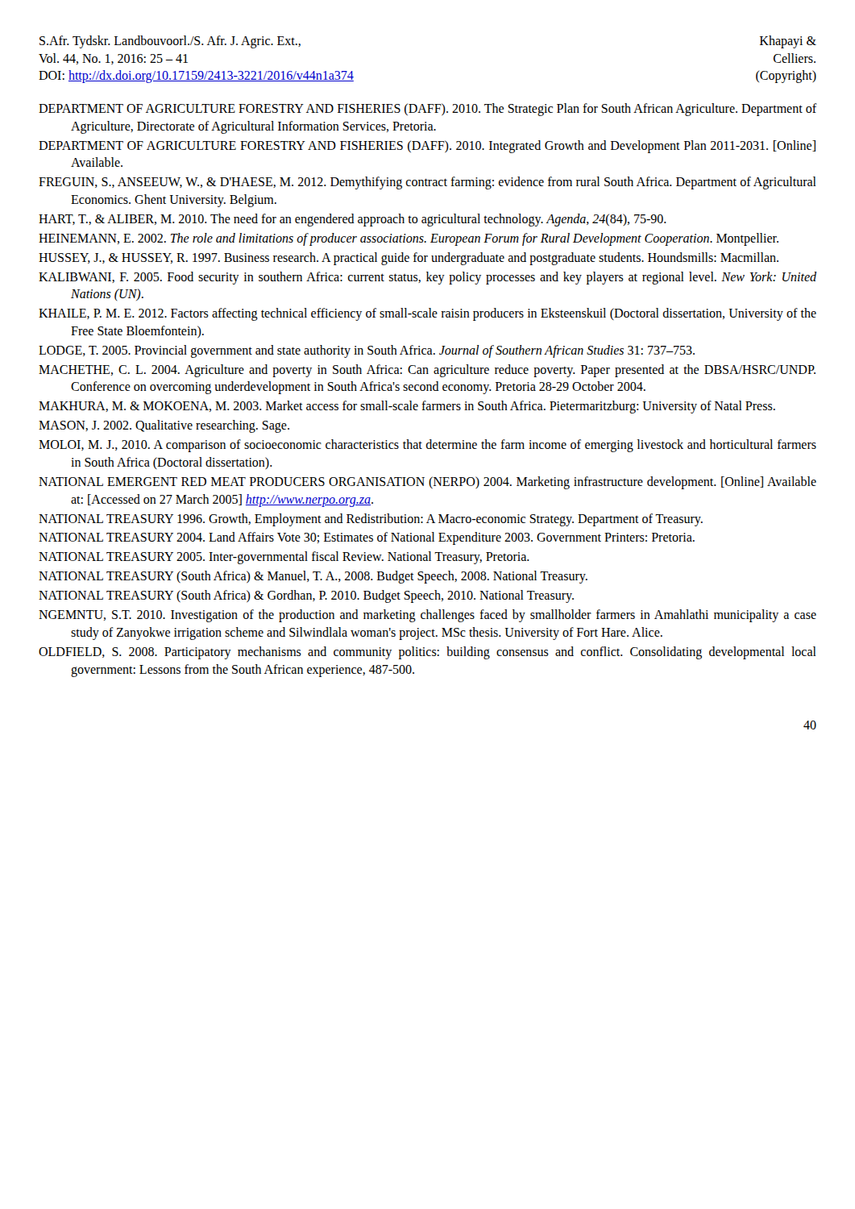S.Afr. Tydskr. Landbouvoorl./S. Afr. J. Agric. Ext.,
Khapayi &
Vol. 44, No. 1, 2016: 25 – 41
Celliers.
DOI: http://dx.doi.org/10.17159/2413-3221/2016/v44n1a374
(Copyright)
DEPARTMENT OF AGRICULTURE FORESTRY AND FISHERIES (DAFF). 2010. The Strategic Plan for South African Agriculture. Department of Agriculture, Directorate of Agricultural Information Services, Pretoria.
DEPARTMENT OF AGRICULTURE FORESTRY AND FISHERIES (DAFF). 2010. Integrated Growth and Development Plan 2011-2031. [Online] Available.
FREGUIN, S., ANSEEUW, W., & D'HAESE, M. 2012. Demythifying contract farming: evidence from rural South Africa. Department of Agricultural Economics. Ghent University. Belgium.
HART, T., & ALIBER, M. 2010. The need for an engendered approach to agricultural technology. Agenda, 24(84), 75-90.
HEINEMANN, E. 2002. The role and limitations of producer associations. European Forum for Rural Development Cooperation. Montpellier.
HUSSEY, J., & HUSSEY, R. 1997. Business research. A practical guide for undergraduate and postgraduate students. Houndsmills: Macmillan.
KALIBWANI, F. 2005. Food security in southern Africa: current status, key policy processes and key players at regional level. New York: United Nations (UN).
KHAILE, P. M. E. 2012. Factors affecting technical efficiency of small-scale raisin producers in Eksteenskuil (Doctoral dissertation, University of the Free State Bloemfontein).
LODGE, T. 2005. Provincial government and state authority in South Africa. Journal of Southern African Studies 31: 737–753.
MACHETHE, C. L. 2004. Agriculture and poverty in South Africa: Can agriculture reduce poverty. Paper presented at the DBSA/HSRC/UNDP. Conference on overcoming underdevelopment in South Africa's second economy. Pretoria 28-29 October 2004.
MAKHURA, M. & MOKOENA, M. 2003. Market access for small-scale farmers in South Africa. Pietermaritzburg: University of Natal Press.
MASON, J. 2002. Qualitative researching. Sage.
MOLOI, M. J., 2010. A comparison of socioeconomic characteristics that determine the farm income of emerging livestock and horticultural farmers in South Africa (Doctoral dissertation).
NATIONAL EMERGENT RED MEAT PRODUCERS ORGANISATION (NERPO) 2004. Marketing infrastructure development. [Online] Available at: [Accessed on 27 March 2005] http://www.nerpo.org.za.
NATIONAL TREASURY 1996. Growth, Employment and Redistribution: A Macro-economic Strategy. Department of Treasury.
NATIONAL TREASURY 2004. Land Affairs Vote 30; Estimates of National Expenditure 2003. Government Printers: Pretoria.
NATIONAL TREASURY 2005. Inter-governmental fiscal Review. National Treasury, Pretoria.
NATIONAL TREASURY (South Africa) & Manuel, T. A., 2008. Budget Speech, 2008. National Treasury.
NATIONAL TREASURY (South Africa) & Gordhan, P. 2010. Budget Speech, 2010. National Treasury.
NGEMNTU, S.T. 2010. Investigation of the production and marketing challenges faced by smallholder farmers in Amahlathi municipality a case study of Zanyokwe irrigation scheme and Silwindlala woman's project. MSc thesis. University of Fort Hare. Alice.
OLDFIELD, S. 2008. Participatory mechanisms and community politics: building consensus and conflict. Consolidating developmental local government: Lessons from the South African experience, 487-500.
40